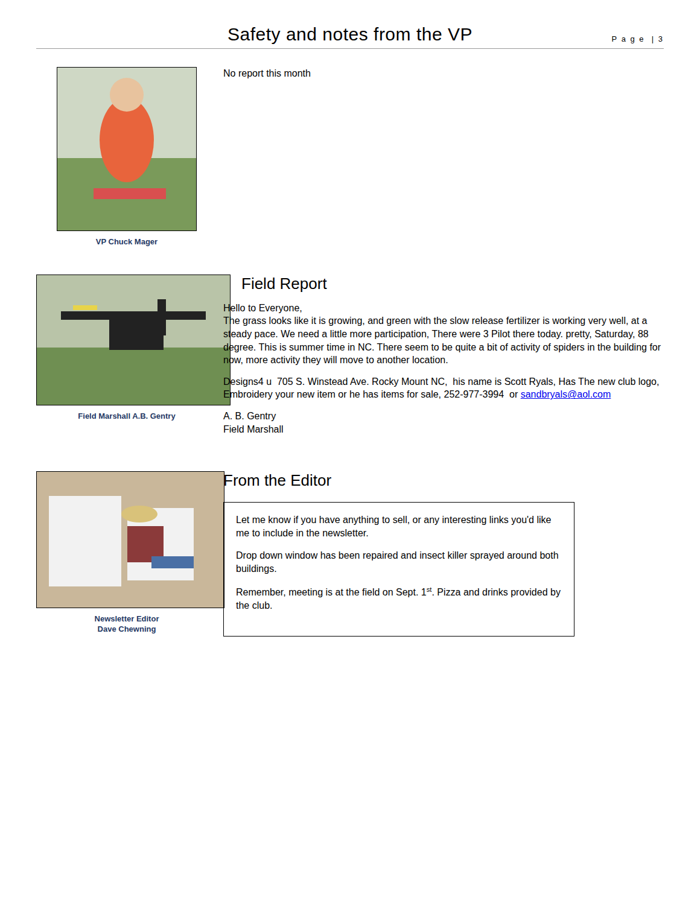Safety and notes from the VP
P a g e | 3
VP Chuck Mager
No report this month
Field Marshall A.B. Gentry
Field Report
Hello to Everyone,
The grass looks like it is growing, and green with the slow release fertilizer is working very well, at a steady pace. We need a little more participation, There were 3 Pilot there today. pretty, Saturday, 88 degree. This is summer time in NC. There seem to be quite a bit of activity of spiders in the building for now, more activity they will move to another location.
Designs4 u 705 S. Winstead Ave. Rocky Mount NC, his name is Scott Ryals, Has The new club logo, Embroidery your new item or he has items for sale, 252-977-3994 or sandbryals@aol.com
A. B. Gentry
Field Marshall
Newsletter Editor
Dave Chewning
From the Editor
Let me know if you have anything to sell, or any interesting links you'd like me to include in the newsletter.
Drop down window has been repaired and insect killer sprayed around both buildings.
Remember, meeting is at the field on Sept. 1st. Pizza and drinks provided by the club.